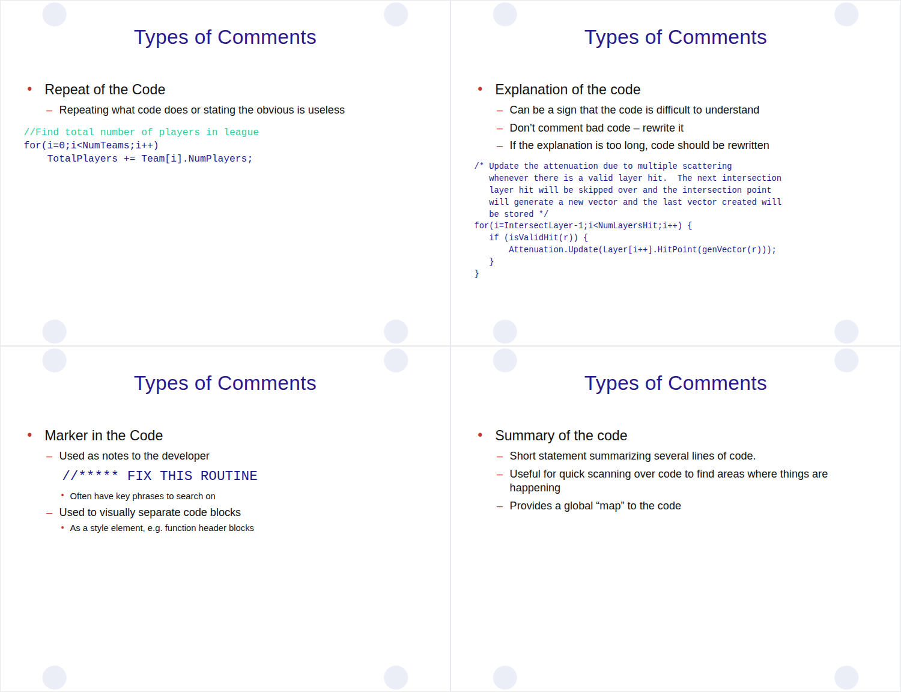Types of Comments
Repeat of the Code
Repeating what code does or stating the obvious is useless
//Find total number of players in league
for(i=0;i<NumTeams;i++)
    TotalPlayers += Team[i].NumPlayers;
Types of Comments
Explanation of the code
Can be a sign that the code is difficult to understand
Don’t comment bad code – rewrite it
If the explanation is too long, code should be rewritten
/* Update the attenuation due to multiple scattering
   whenever there is a valid layer hit.  The next intersection
   layer hit will be skipped over and the intersection point
   will generate a new vector and the last vector created will
   be stored */
for(i=IntersectLayer-1;i<NumLayersHit;i++) {
   if (isValidHit(r)) {
       Attenuation.Update(Layer[i++].HitPoint(genVector(r)));
   }
}
Types of Comments
Marker in the Code
Used as notes to the developer //***** FIX THIS ROUTINE
Often have key phrases to search on
Used to visually separate code blocks
As a style element, e.g. function header blocks
Types of Comments
Summary of the code
Short statement summarizing several lines of code.
Useful for quick scanning over code to find areas where things are happening
Provides a global “map” to the code